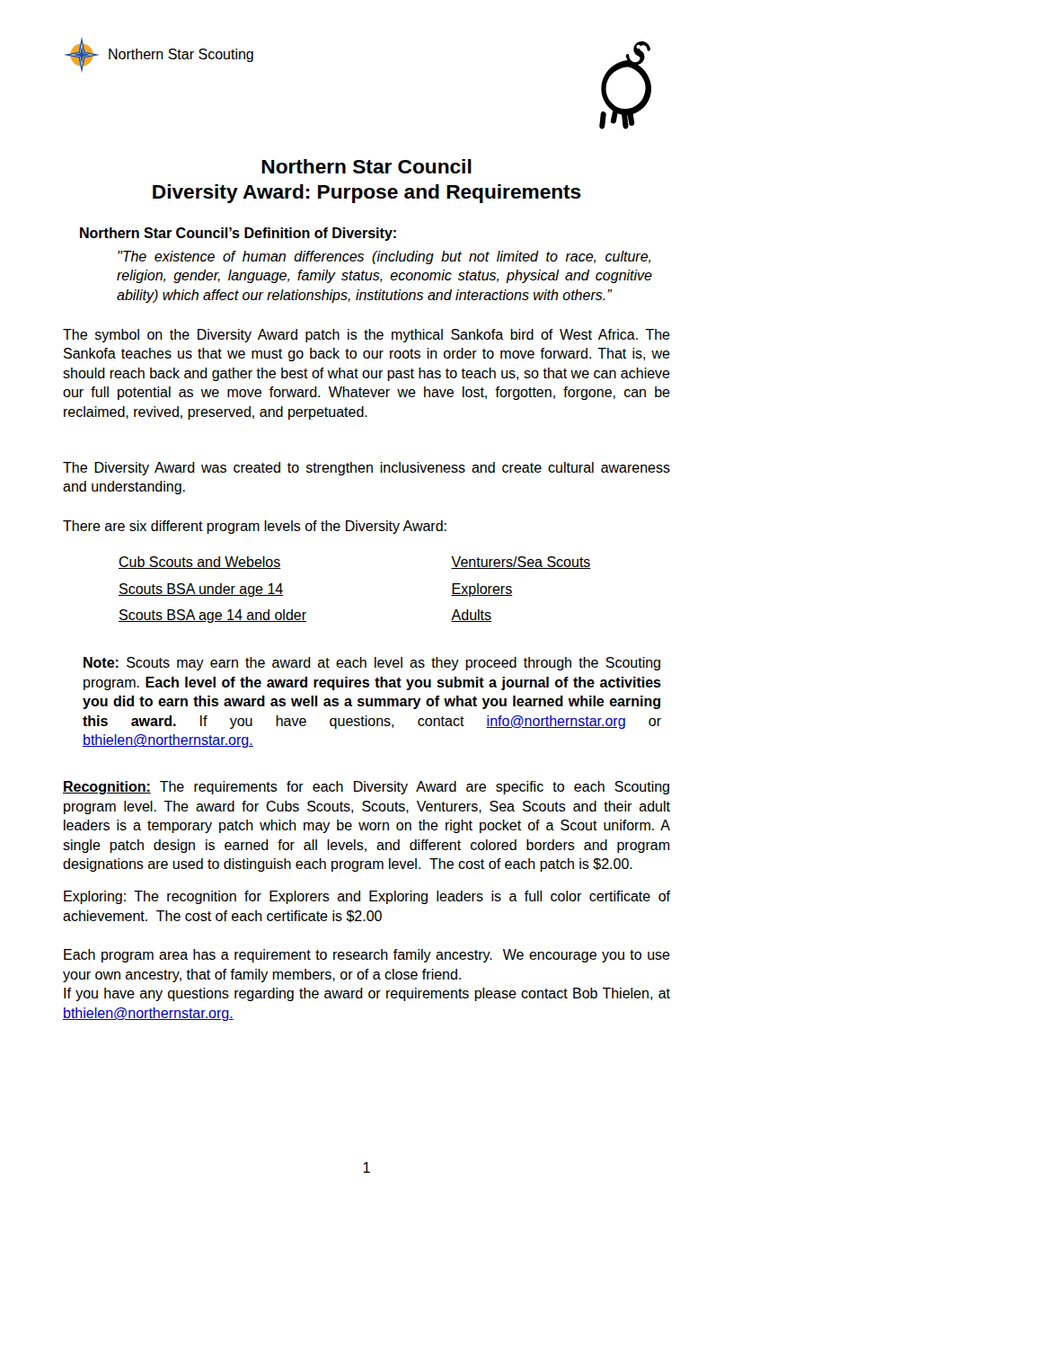Northern Star Scouting
Northern Star CouncilDiversity Award: Purpose and Requirements
Northern Star Council’s Definition of Diversity:
"The existence of human differences (including but not limited to race, culture, religion, gender, language, family status, economic status, physical and cognitive ability) which affect our relationships, institutions and interactions with others.”
The symbol on the Diversity Award patch is the mythical Sankofa bird of West Africa. The Sankofa teaches us that we must go back to our roots in order to move forward. That is, we should reach back and gather the best of what our past has to teach us, so that we can achieve our full potential as we move forward. Whatever we have lost, forgotten, forgone, can be reclaimed, revived, preserved, and perpetuated.
The Diversity Award was created to strengthen inclusiveness and create cultural awareness and understanding.
There are six different program levels of the Diversity Award:
| Cub Scouts and Webelos | Venturers/Sea Scouts |
| Scouts BSA under age 14 | Explorers |
| Scouts BSA age 14 and older | Adults |
Note: Scouts may earn the award at each level as they proceed through the Scouting program. Each level of the award requires that you submit a journal of the activities you did to earn this award as well as a summary of what you learned while earning this award. If you have questions, contact info@northernstar.org or bthielen@northernstar.org.
Recognition: The requirements for each Diversity Award are specific to each Scouting program level. The award for Cubs Scouts, Scouts, Venturers, Sea Scouts and their adult leaders is a temporary patch which may be worn on the right pocket of a Scout uniform. A single patch design is earned for all levels, and different colored borders and program designations are used to distinguish each program level. The cost of each patch is $2.00.
Exploring: The recognition for Explorers and Exploring leaders is a full color certificate of achievement. The cost of each certificate is $2.00
Each program area has a requirement to research family ancestry. We encourage you to use your own ancestry, that of family members, or of a close friend.
If you have any questions regarding the award or requirements please contact Bob Thielen, at bthielen@northernstar.org.
1